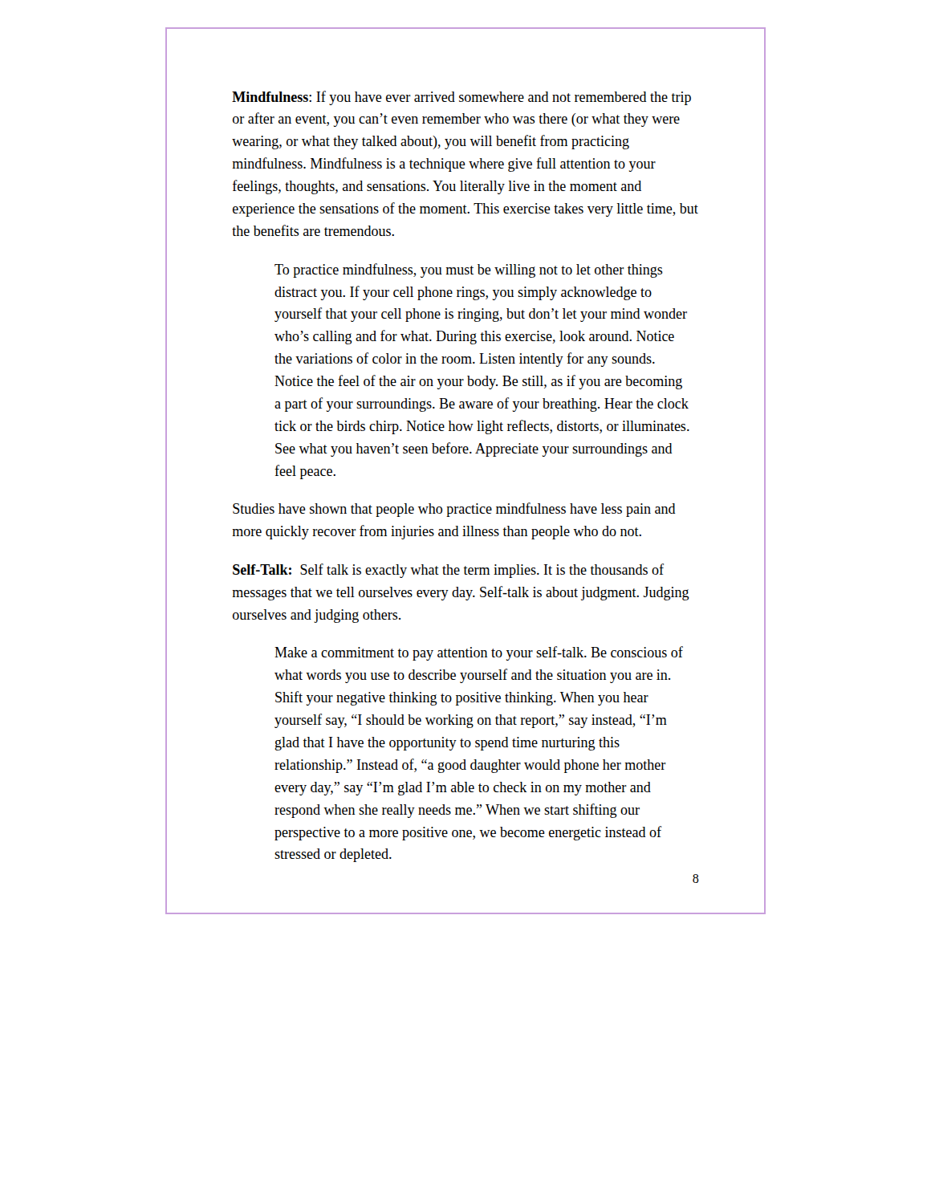Mindfulness: If you have ever arrived somewhere and not remembered the trip or after an event, you can’t even remember who was there (or what they were wearing, or what they talked about), you will benefit from practicing mindfulness. Mindfulness is a technique where give full attention to your feelings, thoughts, and sensations. You literally live in the moment and experience the sensations of the moment. This exercise takes very little time, but the benefits are tremendous.
To practice mindfulness, you must be willing not to let other things distract you. If your cell phone rings, you simply acknowledge to yourself that your cell phone is ringing, but don’t let your mind wonder who’s calling and for what. During this exercise, look around. Notice the variations of color in the room. Listen intently for any sounds. Notice the feel of the air on your body. Be still, as if you are becoming a part of your surroundings. Be aware of your breathing. Hear the clock tick or the birds chirp. Notice how light reflects, distorts, or illuminates. See what you haven’t seen before. Appreciate your surroundings and feel peace.
Studies have shown that people who practice mindfulness have less pain and more quickly recover from injuries and illness than people who do not.
Self-Talk: Self talk is exactly what the term implies. It is the thousands of messages that we tell ourselves every day. Self-talk is about judgment. Judging ourselves and judging others.
Make a commitment to pay attention to your self-talk. Be conscious of what words you use to describe yourself and the situation you are in. Shift your negative thinking to positive thinking. When you hear yourself say, “I should be working on that report,” say instead, “I’m glad that I have the opportunity to spend time nurturing this relationship.” Instead of, “a good daughter would phone her mother every day,” say “I’m glad I’m able to check in on my mother and respond when she really needs me.” When we start shifting our perspective to a more positive one, we become energetic instead of stressed or depleted.
8